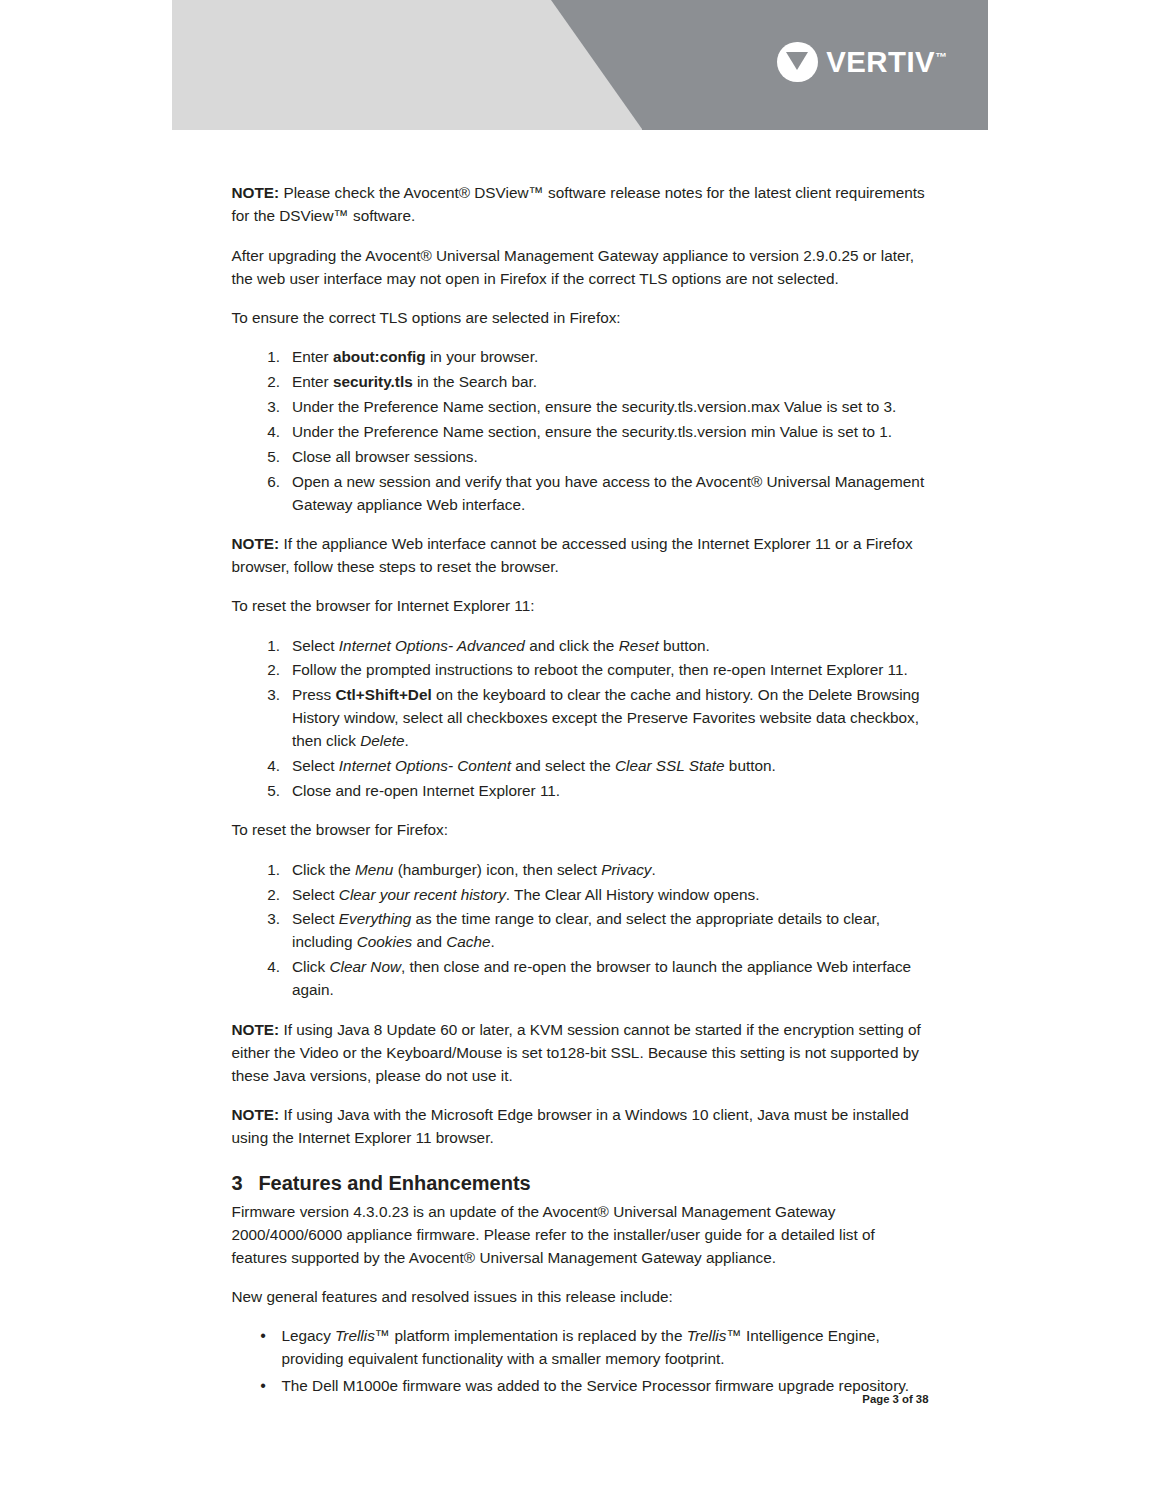VERTIV™
NOTE: Please check the Avocent® DSView™ software release notes for the latest client requirements for the DSView™ software.
After upgrading the Avocent® Universal Management Gateway appliance to version 2.9.0.25 or later, the web user interface may not open in Firefox if the correct TLS options are not selected.
To ensure the correct TLS options are selected in Firefox:
Enter about:config in your browser.
Enter security.tls in the Search bar.
Under the Preference Name section, ensure the security.tls.version.max Value is set to 3.
Under the Preference Name section, ensure the security.tls.version min Value is set to 1.
Close all browser sessions.
Open a new session and verify that you have access to the Avocent® Universal Management Gateway appliance Web interface.
NOTE: If the appliance Web interface cannot be accessed using the Internet Explorer 11 or a Firefox browser, follow these steps to reset the browser.
To reset the browser for Internet Explorer 11:
Select Internet Options- Advanced and click the Reset button.
Follow the prompted instructions to reboot the computer, then re-open Internet Explorer 11.
Press Ctl+Shift+Del on the keyboard to clear the cache and history. On the Delete Browsing History window, select all checkboxes except the Preserve Favorites website data checkbox, then click Delete.
Select Internet Options- Content and select the Clear SSL State button.
Close and re-open Internet Explorer 11.
To reset the browser for Firefox:
Click the Menu (hamburger) icon, then select Privacy.
Select Clear your recent history. The Clear All History window opens.
Select Everything as the time range to clear, and select the appropriate details to clear, including Cookies and Cache.
Click Clear Now, then close and re-open the browser to launch the appliance Web interface again.
NOTE: If using Java 8 Update 60 or later, a KVM session cannot be started if the encryption setting of either the Video or the Keyboard/Mouse is set to128-bit SSL. Because this setting is not supported by these Java versions, please do not use it.
NOTE: If using Java with the Microsoft Edge browser in a Windows 10 client, Java must be installed using the Internet Explorer 11 browser.
3 Features and Enhancements
Firmware version 4.3.0.23 is an update of the Avocent® Universal Management Gateway 2000/4000/6000 appliance firmware. Please refer to the installer/user guide for a detailed list of features supported by the Avocent® Universal Management Gateway appliance.
New general features and resolved issues in this release include:
Legacy Trellis™ platform implementation is replaced by the Trellis™ Intelligence Engine, providing equivalent functionality with a smaller memory footprint.
The Dell M1000e firmware was added to the Service Processor firmware upgrade repository.
Page 3 of 38